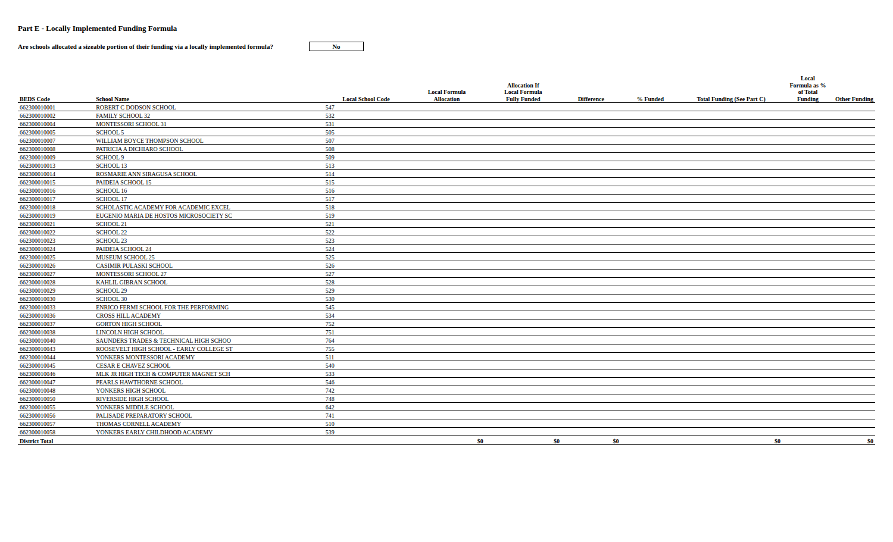Part E - Locally Implemented Funding Formula
Are schools allocated a sizeable portion of their funding via a locally implemented formula? No
| BEDS Code | School Name | Local School Code | Local Formula Allocation | Allocation If Local Formula Fully Funded | Difference | % Funded | Total Funding (See Part C) | Local Formula as % of Total Funding | Other Funding |
| --- | --- | --- | --- | --- | --- | --- | --- | --- | --- |
| 662300010001 | ROBERT C DODSON SCHOOL | 547 | | | | | | | |
| 662300010002 | FAMILY SCHOOL 32 | 532 | | | | | | | |
| 662300010004 | MONTESSORI SCHOOL 31 | 531 | | | | | | | |
| 662300010005 | SCHOOL 5 | 505 | | | | | | | |
| 662300010007 | WILLIAM BOYCE THOMPSON SCHOOL | 507 | | | | | | | |
| 662300010008 | PATRICIA A DICHIARO SCHOOL | 508 | | | | | | | |
| 662300010009 | SCHOOL 9 | 509 | | | | | | | |
| 662300010013 | SCHOOL 13 | 513 | | | | | | | |
| 662300010014 | ROSMARIE ANN SIRAGUSA SCHOOL | 514 | | | | | | | |
| 662300010015 | PAIDEIA SCHOOL 15 | 515 | | | | | | | |
| 662300010016 | SCHOOL 16 | 516 | | | | | | | |
| 662300010017 | SCHOOL 17 | 517 | | | | | | | |
| 662300010018 | SCHOLASTIC ACADEMY FOR ACADEMIC EXCEL | 518 | | | | | | | |
| 662300010019 | EUGENIO MARIA DE HOSTOS MICROSOCIETY SC | 519 | | | | | | | |
| 662300010021 | SCHOOL 21 | 521 | | | | | | | |
| 662300010022 | SCHOOL 22 | 522 | | | | | | | |
| 662300010023 | SCHOOL 23 | 523 | | | | | | | |
| 662300010024 | PAIDEIA SCHOOL 24 | 524 | | | | | | | |
| 662300010025 | MUSEUM SCHOOL 25 | 525 | | | | | | | |
| 662300010026 | CASIMIR PULASKI SCHOOL | 526 | | | | | | | |
| 662300010027 | MONTESSORI SCHOOL 27 | 527 | | | | | | | |
| 662300010028 | KAHLIL GIBRAN SCHOOL | 528 | | | | | | | |
| 662300010029 | SCHOOL 29 | 529 | | | | | | | |
| 662300010030 | SCHOOL 30 | 530 | | | | | | | |
| 662300010033 | ENRICO FERMI SCHOOL FOR THE PERFORMING | 545 | | | | | | | |
| 662300010036 | CROSS HILL ACADEMY | 534 | | | | | | | |
| 662300010037 | GORTON HIGH SCHOOL | 752 | | | | | | | |
| 662300010038 | LINCOLN HIGH SCHOOL | 751 | | | | | | | |
| 662300010040 | SAUNDERS TRADES & TECHNICAL HIGH SCHOO | 764 | | | | | | | |
| 662300010043 | ROOSEVELT HIGH SCHOOL - EARLY COLLEGE ST | 755 | | | | | | | |
| 662300010044 | YONKERS MONTESSORI ACADEMY | 511 | | | | | | | |
| 662300010045 | CESAR E CHAVEZ SCHOOL | 540 | | | | | | | |
| 662300010046 | MLK JR HIGH TECH & COMPUTER MAGNET SCH | 533 | | | | | | | |
| 662300010047 | PEARLS HAWTHORNE SCHOOL | 546 | | | | | | | |
| 662300010048 | YONKERS HIGH SCHOOL | 742 | | | | | | | |
| 662300010050 | RIVERSIDE HIGH SCHOOL | 748 | | | | | | | |
| 662300010055 | YONKERS MIDDLE SCHOOL | 642 | | | | | | | |
| 662300010056 | PALISADE PREPARATORY SCHOOL | 741 | | | | | | | |
| 662300010057 | THOMAS CORNELL ACADEMY | 510 | | | | | | | |
| 662300010058 | YONKERS EARLY CHILDHOOD ACADEMY | 539 | | | | | | | |
| District Total | $0 | $0 | $0 | | $0 | | $0 |